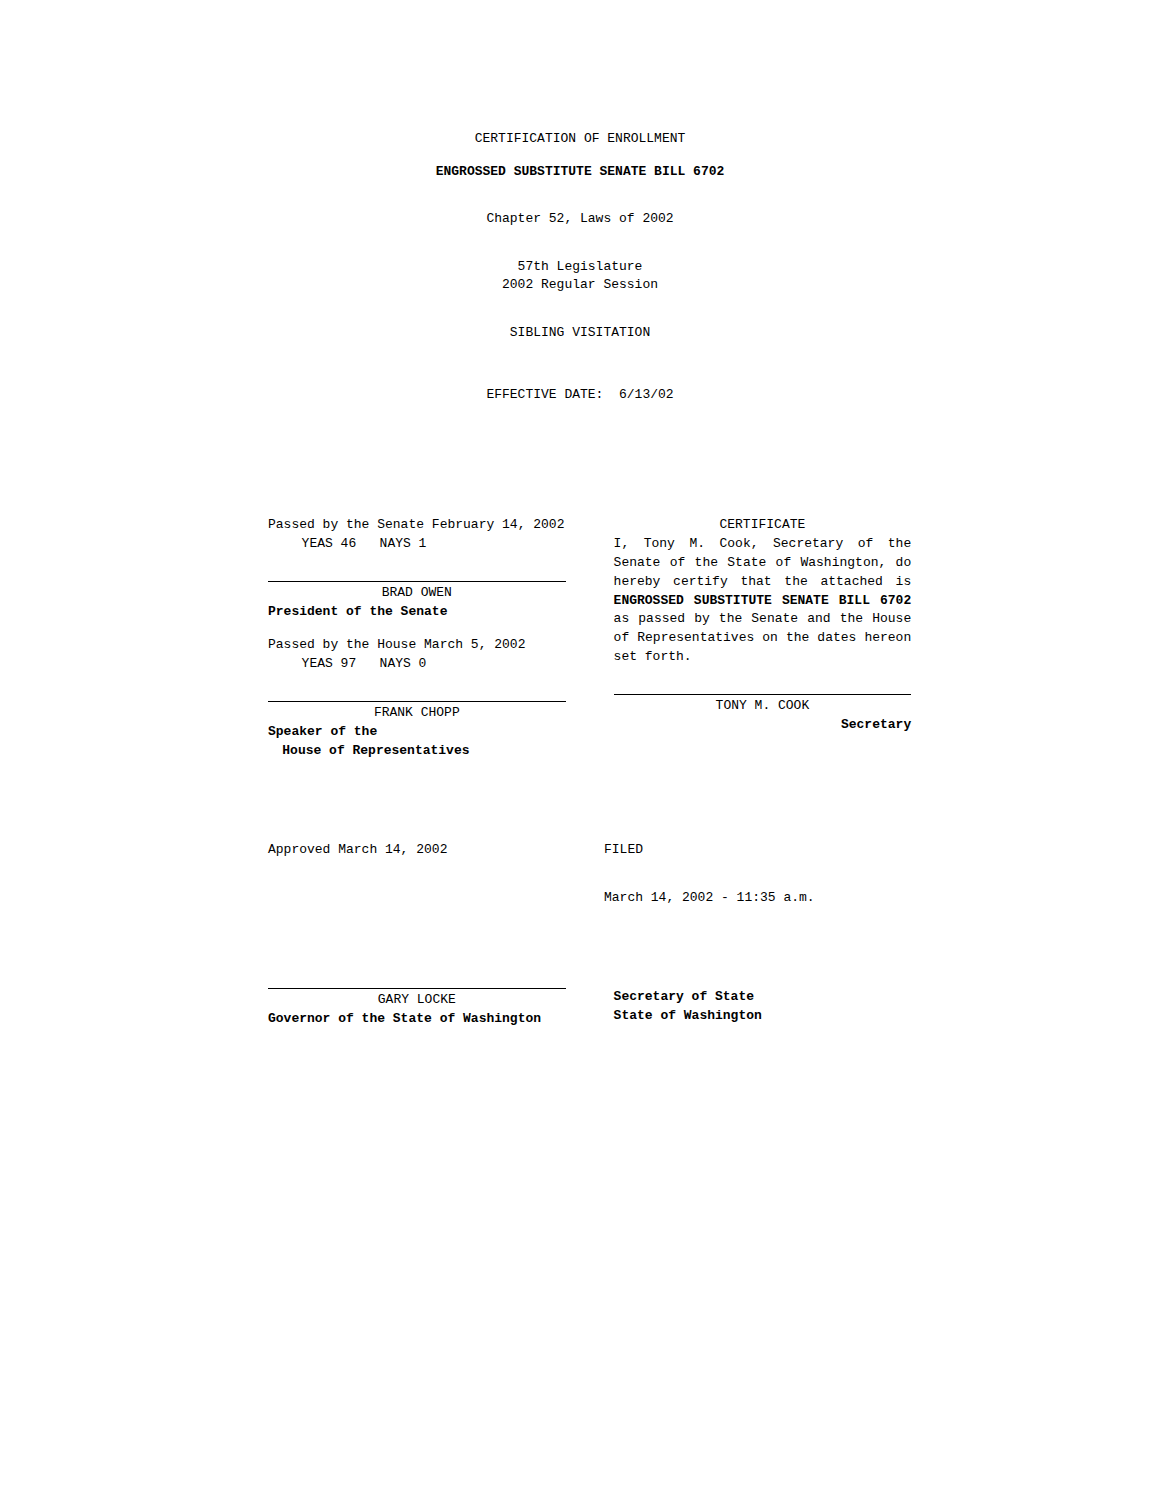CERTIFICATION OF ENROLLMENT
ENGROSSED SUBSTITUTE SENATE BILL 6702
Chapter 52, Laws of 2002
57th Legislature
2002 Regular Session
SIBLING VISITATION
EFFECTIVE DATE: 6/13/02
Passed by the Senate February 14, 2002
YEAS 46 NAYS 1
BRAD OWEN
President of the Senate
Passed by the House March 5, 2002
YEAS 97 NAYS 0
FRANK CHOPP
Speaker of the
House of Representatives
CERTIFICATE
I, Tony M. Cook, Secretary of the Senate of the State of Washington, do hereby certify that the attached is ENGROSSED SUBSTITUTE SENATE BILL 6702 as passed by the Senate and the House of Representatives on the dates hereon set forth.
TONY M. COOK
Secretary
Approved March 14, 2002
FILED
March 14, 2002 - 11:35 a.m.
GARY LOCKE
Governor of the State of Washington
Secretary of State
State of Washington